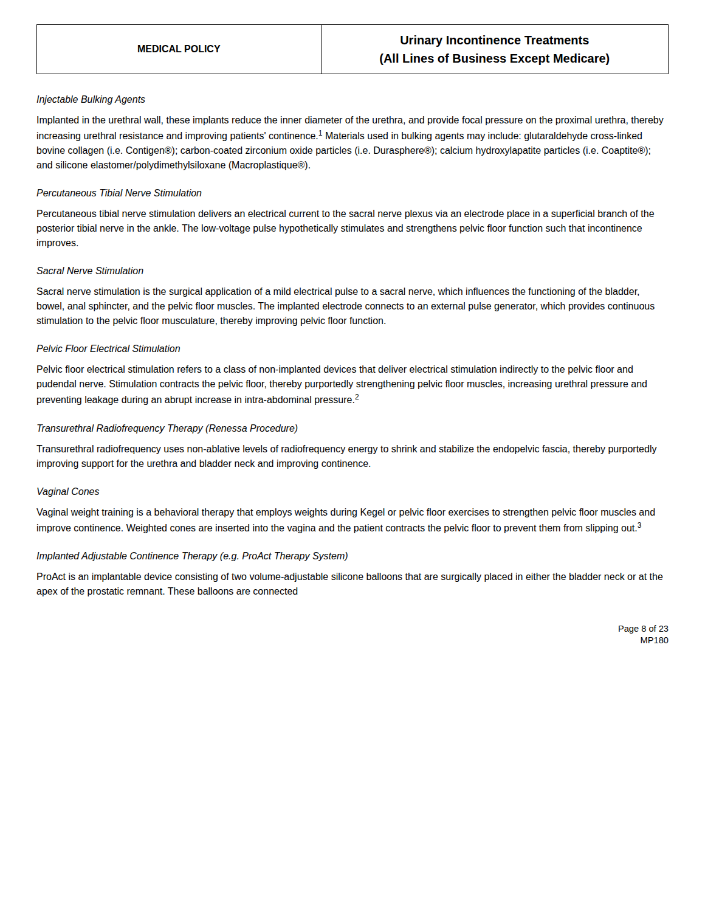| MEDICAL POLICY | Urinary Incontinence Treatments (All Lines of Business Except Medicare) |
Injectable Bulking Agents
Implanted in the urethral wall, these implants reduce the inner diameter of the urethra, and provide focal pressure on the proximal urethra, thereby increasing urethral resistance and improving patients' continence.1 Materials used in bulking agents may include: glutaraldehyde cross-linked bovine collagen (i.e. Contigen®); carbon-coated zirconium oxide particles (i.e. Durasphere®); calcium hydroxylapatite particles (i.e. Coaptite®); and silicone elastomer/polydimethylsiloxane (Macroplastique®).
Percutaneous Tibial Nerve Stimulation
Percutaneous tibial nerve stimulation delivers an electrical current to the sacral nerve plexus via an electrode place in a superficial branch of the posterior tibial nerve in the ankle. The low-voltage pulse hypothetically stimulates and strengthens pelvic floor function such that incontinence improves.
Sacral Nerve Stimulation
Sacral nerve stimulation is the surgical application of a mild electrical pulse to a sacral nerve, which influences the functioning of the bladder, bowel, anal sphincter, and the pelvic floor muscles. The implanted electrode connects to an external pulse generator, which provides continuous stimulation to the pelvic floor musculature, thereby improving pelvic floor function.
Pelvic Floor Electrical Stimulation
Pelvic floor electrical stimulation refers to a class of non-implanted devices that deliver electrical stimulation indirectly to the pelvic floor and pudendal nerve. Stimulation contracts the pelvic floor, thereby purportedly strengthening pelvic floor muscles, increasing urethral pressure and preventing leakage during an abrupt increase in intra-abdominal pressure.2
Transurethral Radiofrequency Therapy (Renessa Procedure)
Transurethral radiofrequency uses non-ablative levels of radiofrequency energy to shrink and stabilize the endopelvic fascia, thereby purportedly improving support for the urethra and bladder neck and improving continence.
Vaginal Cones
Vaginal weight training is a behavioral therapy that employs weights during Kegel or pelvic floor exercises to strengthen pelvic floor muscles and improve continence. Weighted cones are inserted into the vagina and the patient contracts the pelvic floor to prevent them from slipping out.3
Implanted Adjustable Continence Therapy (e.g. ProAct Therapy System)
ProAct is an implantable device consisting of two volume-adjustable silicone balloons that are surgically placed in either the bladder neck or at the apex of the prostatic remnant. These balloons are connected
Page 8 of 23
MP180